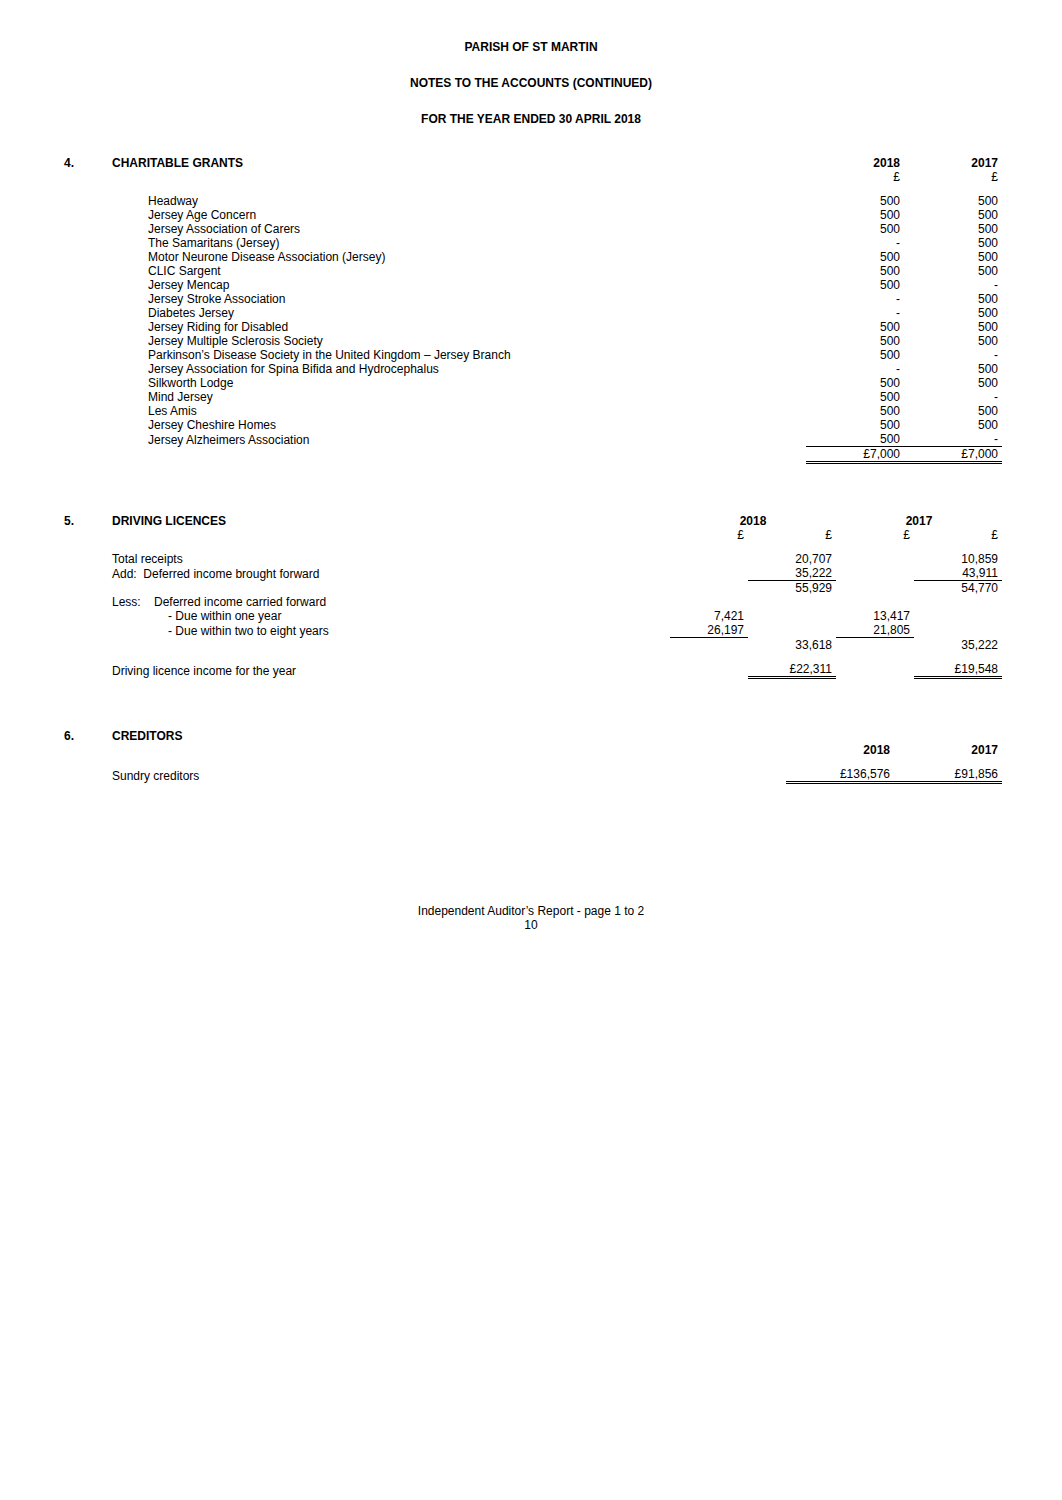PARISH OF ST MARTIN
NOTES TO THE ACCOUNTS (CONTINUED)
FOR THE YEAR ENDED 30 APRIL 2018
| 4. | CHARITABLE GRANTS | 2018 | 2017 |
| | | £ | £ |
| | Headway | 500 | 500 |
| | Jersey Age Concern | 500 | 500 |
| | Jersey Association of Carers | 500 | 500 |
| | The Samaritans (Jersey) | - | 500 |
| | Motor Neurone Disease Association (Jersey) | 500 | 500 |
| | CLIC Sargent | 500 | 500 |
| | Jersey Mencap | 500 | - |
| | Jersey Stroke Association | - | 500 |
| | Diabetes Jersey | - | 500 |
| | Jersey Riding for Disabled | 500 | 500 |
| | Jersey Multiple Sclerosis Society | 500 | 500 |
| | Parkinson’s Disease Society in the United Kingdom – Jersey Branch | 500 | - |
| | Jersey Association for Spina Bifida and Hydrocephalus | - | 500 |
| | Silkworth Lodge | 500 | 500 |
| | Mind Jersey | 500 | - |
| | Les Amis | 500 | 500 |
| | Jersey Cheshire Homes | 500 | 500 |
| | Jersey Alzheimers Association | 500 | - |
| | | £7,000 | £7,000 |
| 5. | DRIVING LICENCES | 2018 | 2017 |
| | | £ | £ | £ | £ |
| | Total receipts | | 20,707 | | 10,859 |
| | Add: Deferred income brought forward | | 35,222 | | 43,911 |
| | | | 55,929 | | 54,770 |
| | Less: Deferred income carried forward | | | | |
| | - Due within one year | 7,421 | | 13,417 | |
| | - Due within two to eight years | 26,197 | | 21,805 | |
| | | | 33,618 | | 35,222 |
| | Driving licence income for the year | | £22,311 | | £19,548 |
| 6. | CREDITORS | | |
| | | 2018 | 2017 |
| | Sundry creditors | £136,576 | £91,856 |
Independent Auditor’s Report - page 1 to 2
10